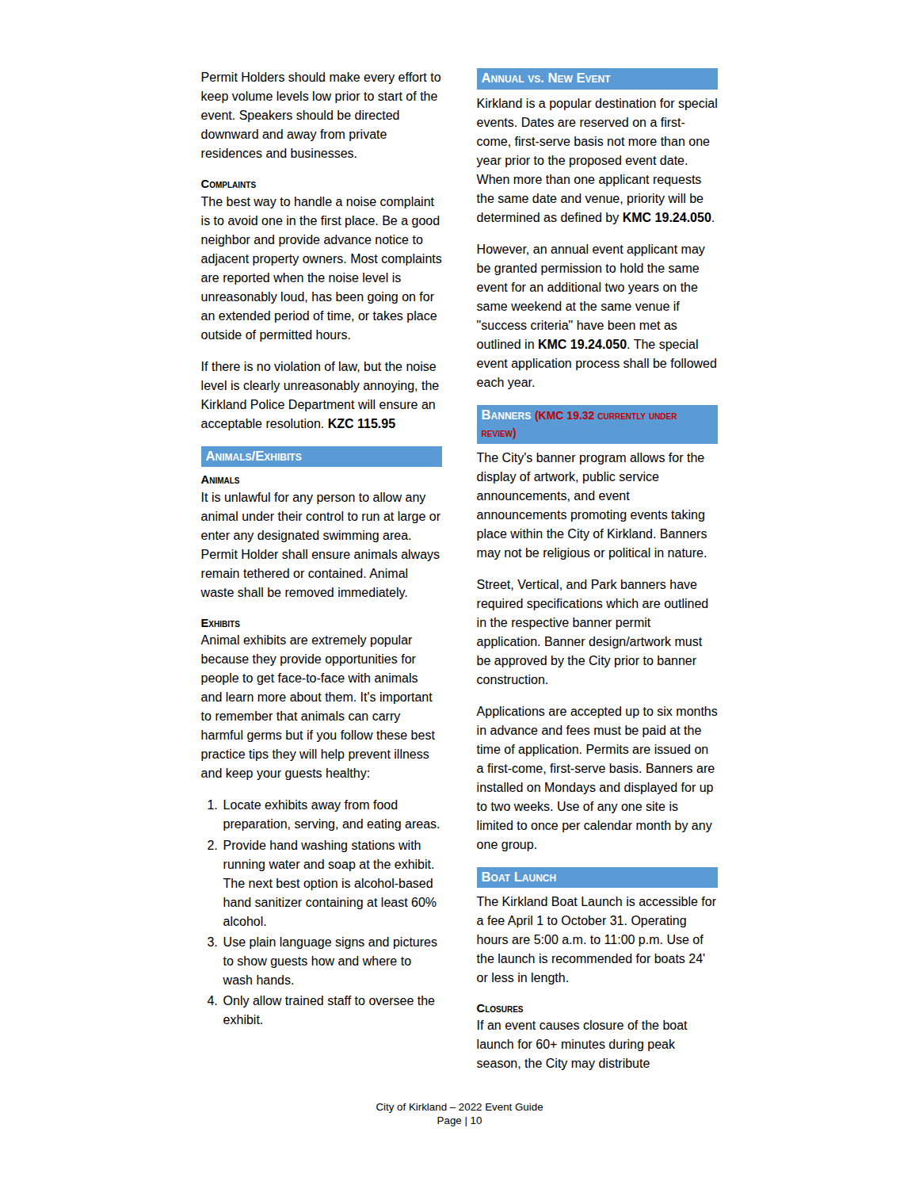Permit Holders should make every effort to keep volume levels low prior to start of the event. Speakers should be directed downward and away from private residences and businesses.
Complaints
The best way to handle a noise complaint is to avoid one in the first place. Be a good neighbor and provide advance notice to adjacent property owners. Most complaints are reported when the noise level is unreasonably loud, has been going on for an extended period of time, or takes place outside of permitted hours.
If there is no violation of law, but the noise level is clearly unreasonably annoying, the Kirkland Police Department will ensure an acceptable resolution. KZC 115.95
Animals/Exhibits
Animals
It is unlawful for any person to allow any animal under their control to run at large or enter any designated swimming area. Permit Holder shall ensure animals always remain tethered or contained. Animal waste shall be removed immediately.
Exhibits
Animal exhibits are extremely popular because they provide opportunities for people to get face-to-face with animals and learn more about them. It's important to remember that animals can carry harmful germs but if you follow these best practice tips they will help prevent illness and keep your guests healthy:
Locate exhibits away from food preparation, serving, and eating areas.
Provide hand washing stations with running water and soap at the exhibit. The next best option is alcohol-based hand sanitizer containing at least 60% alcohol.
Use plain language signs and pictures to show guests how and where to wash hands.
Only allow trained staff to oversee the exhibit.
Annual vs. New Event
Kirkland is a popular destination for special events. Dates are reserved on a first-come, first-serve basis not more than one year prior to the proposed event date. When more than one applicant requests the same date and venue, priority will be determined as defined by KMC 19.24.050.
However, an annual event applicant may be granted permission to hold the same event for an additional two years on the same weekend at the same venue if "success criteria" have been met as outlined in KMC 19.24.050. The special event application process shall be followed each year.
Banners (KMC 19.32 currently under review)
The City's banner program allows for the display of artwork, public service announcements, and event announcements promoting events taking place within the City of Kirkland. Banners may not be religious or political in nature.
Street, Vertical, and Park banners have required specifications which are outlined in the respective banner permit application. Banner design/artwork must be approved by the City prior to banner construction.
Applications are accepted up to six months in advance and fees must be paid at the time of application. Permits are issued on a first-come, first-serve basis. Banners are installed on Mondays and displayed for up to two weeks. Use of any one site is limited to once per calendar month by any one group.
Boat Launch
The Kirkland Boat Launch is accessible for a fee April 1 to October 31. Operating hours are 5:00 a.m. to 11:00 p.m. Use of the launch is recommended for boats 24' or less in length.
Closures
If an event causes closure of the boat launch for 60+ minutes during peak season, the City may distribute
City of Kirkland – 2022 Event Guide
Page | 10